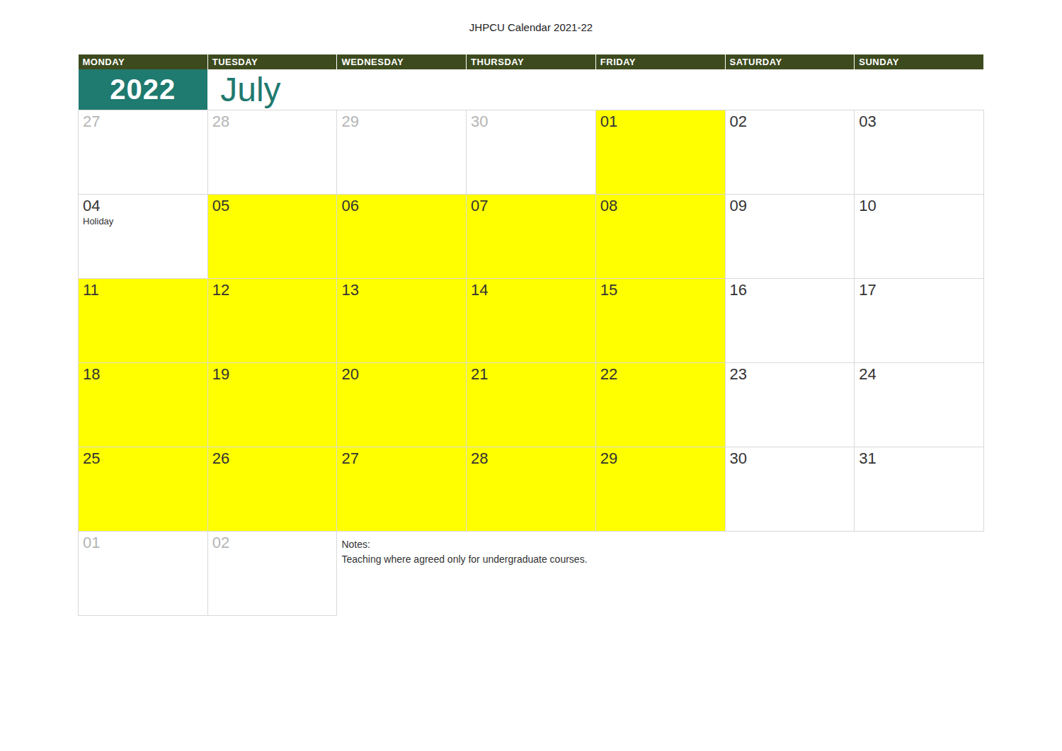JHPCU Calendar 2021-22
| 2022 | July |
| MONDAY | TUESDAY | WEDNESDAY | THURSDAY | FRIDAY | SATURDAY | SUNDAY |
| 27 | 28 | 29 | 30 | 01 | 02 | 03 |
| 04 Holiday | 05 | 06 | 07 | 08 | 09 | 10 |
| 11 | 12 | 13 | 14 | 15 | 16 | 17 |
| 18 | 19 | 20 | 21 | 22 | 23 | 24 |
| 25 | 26 | 27 | 28 | 29 | 30 | 31 |
| 01 | 02 | Notes: Teaching where agreed only for undergraduate courses. |